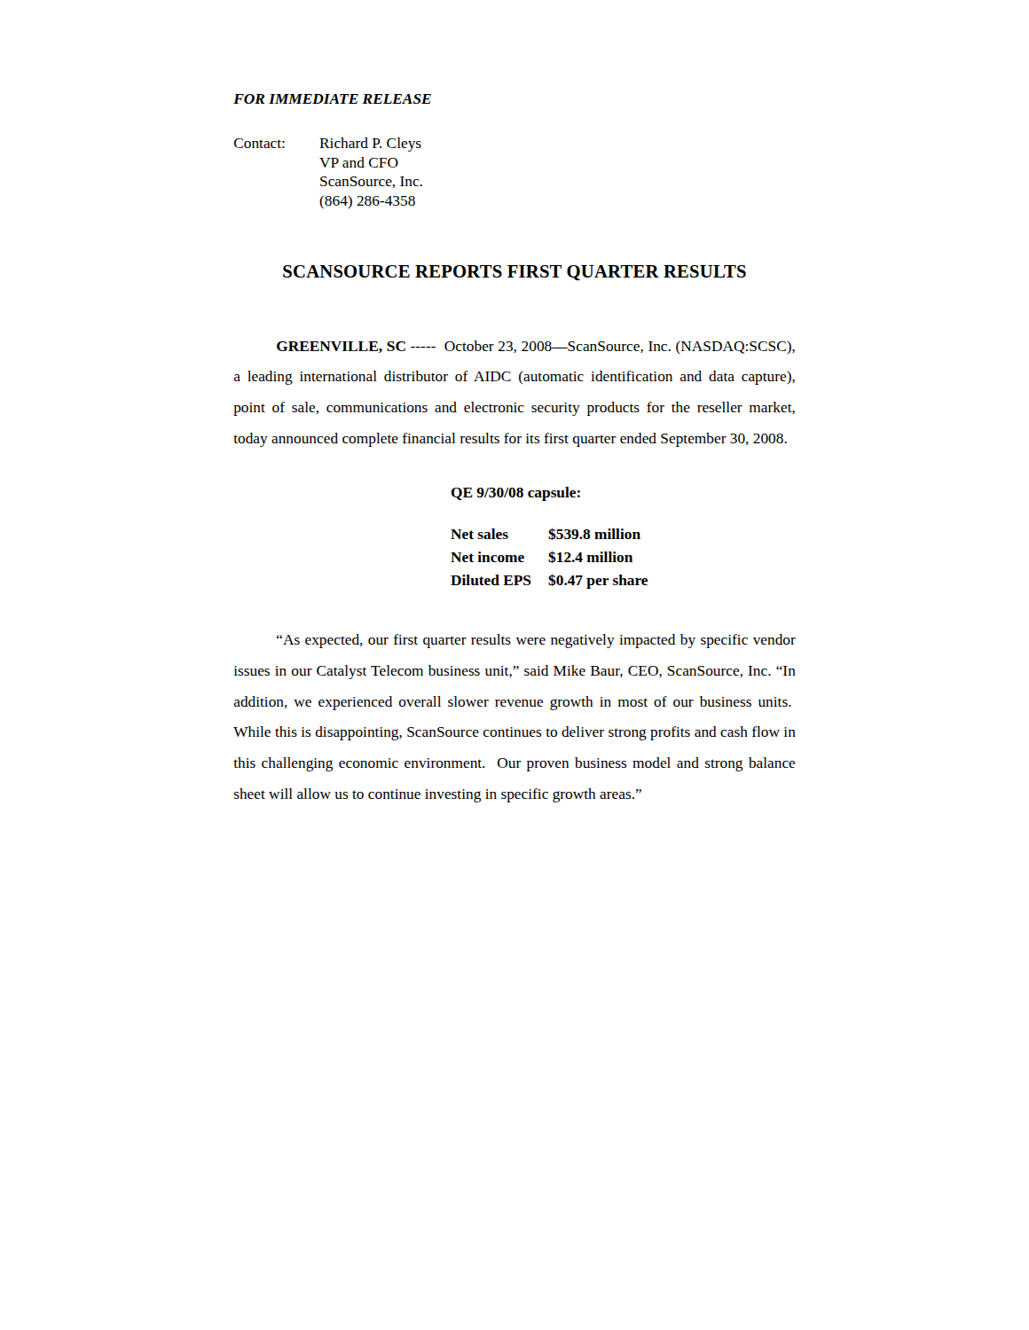FOR IMMEDIATE RELEASE
| Contact: | Richard P. Cleys |
| | VP and CFO |
| | ScanSource, Inc. |
| | (864) 286-4358 |
SCANSOURCE REPORTS FIRST QUARTER RESULTS
GREENVILLE, SC ----- October 23, 2008—ScanSource, Inc. (NASDAQ:SCSC), a leading international distributor of AIDC (automatic identification and data capture), point of sale, communications and electronic security products for the reseller market, today announced complete financial results for its first quarter ended September 30, 2008.
QE 9/30/08 capsule:
| Net sales | $539.8 million |
| Net income | $12.4 million |
| Diluted EPS | $0.47 per share |
“As expected, our first quarter results were negatively impacted by specific vendor issues in our Catalyst Telecom business unit,” said Mike Baur, CEO, ScanSource, Inc. “In addition, we experienced overall slower revenue growth in most of our business units. While this is disappointing, ScanSource continues to deliver strong profits and cash flow in this challenging economic environment. Our proven business model and strong balance sheet will allow us to continue investing in specific growth areas.”